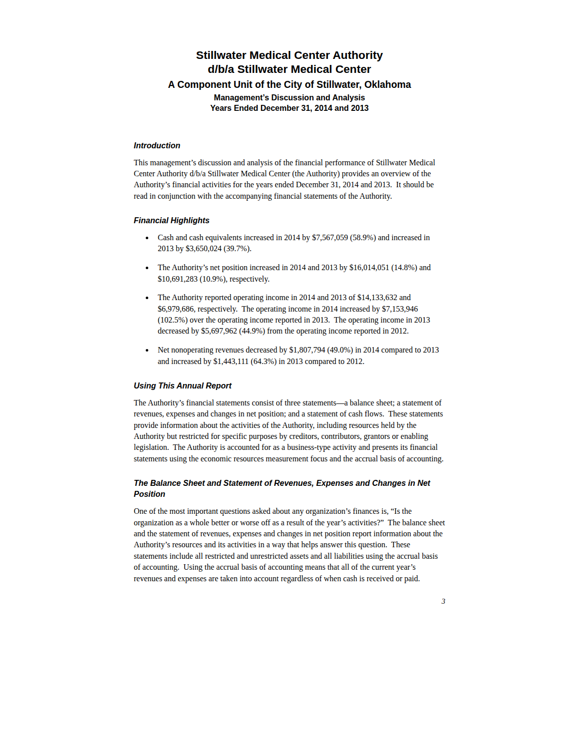Stillwater Medical Center Authority
d/b/a Stillwater Medical Center
A Component Unit of the City of Stillwater, Oklahoma
Management’s Discussion and Analysis
Years Ended December 31, 2014 and 2013
Introduction
This management’s discussion and analysis of the financial performance of Stillwater Medical Center Authority d/b/a Stillwater Medical Center (the Authority) provides an overview of the Authority’s financial activities for the years ended December 31, 2014 and 2013. It should be read in conjunction with the accompanying financial statements of the Authority.
Financial Highlights
Cash and cash equivalents increased in 2014 by $7,567,059 (58.9%) and increased in 2013 by $3,650,024 (39.7%).
The Authority’s net position increased in 2014 and 2013 by $16,014,051 (14.8%) and $10,691,283 (10.9%), respectively.
The Authority reported operating income in 2014 and 2013 of $14,133,632 and $6,979,686, respectively. The operating income in 2014 increased by $7,153,946 (102.5%) over the operating income reported in 2013. The operating income in 2013 decreased by $5,697,962 (44.9%) from the operating income reported in 2012.
Net nonoperating revenues decreased by $1,807,794 (49.0%) in 2014 compared to 2013 and increased by $1,443,111 (64.3%) in 2013 compared to 2012.
Using This Annual Report
The Authority’s financial statements consist of three statements—a balance sheet; a statement of revenues, expenses and changes in net position; and a statement of cash flows. These statements provide information about the activities of the Authority, including resources held by the Authority but restricted for specific purposes by creditors, contributors, grantors or enabling legislation. The Authority is accounted for as a business-type activity and presents its financial statements using the economic resources measurement focus and the accrual basis of accounting.
The Balance Sheet and Statement of Revenues, Expenses and Changes in Net Position
One of the most important questions asked about any organization’s finances is, “Is the organization as a whole better or worse off as a result of the year’s activities?” The balance sheet and the statement of revenues, expenses and changes in net position report information about the Authority’s resources and its activities in a way that helps answer this question. These statements include all restricted and unrestricted assets and all liabilities using the accrual basis of accounting. Using the accrual basis of accounting means that all of the current year’s revenues and expenses are taken into account regardless of when cash is received or paid.
3